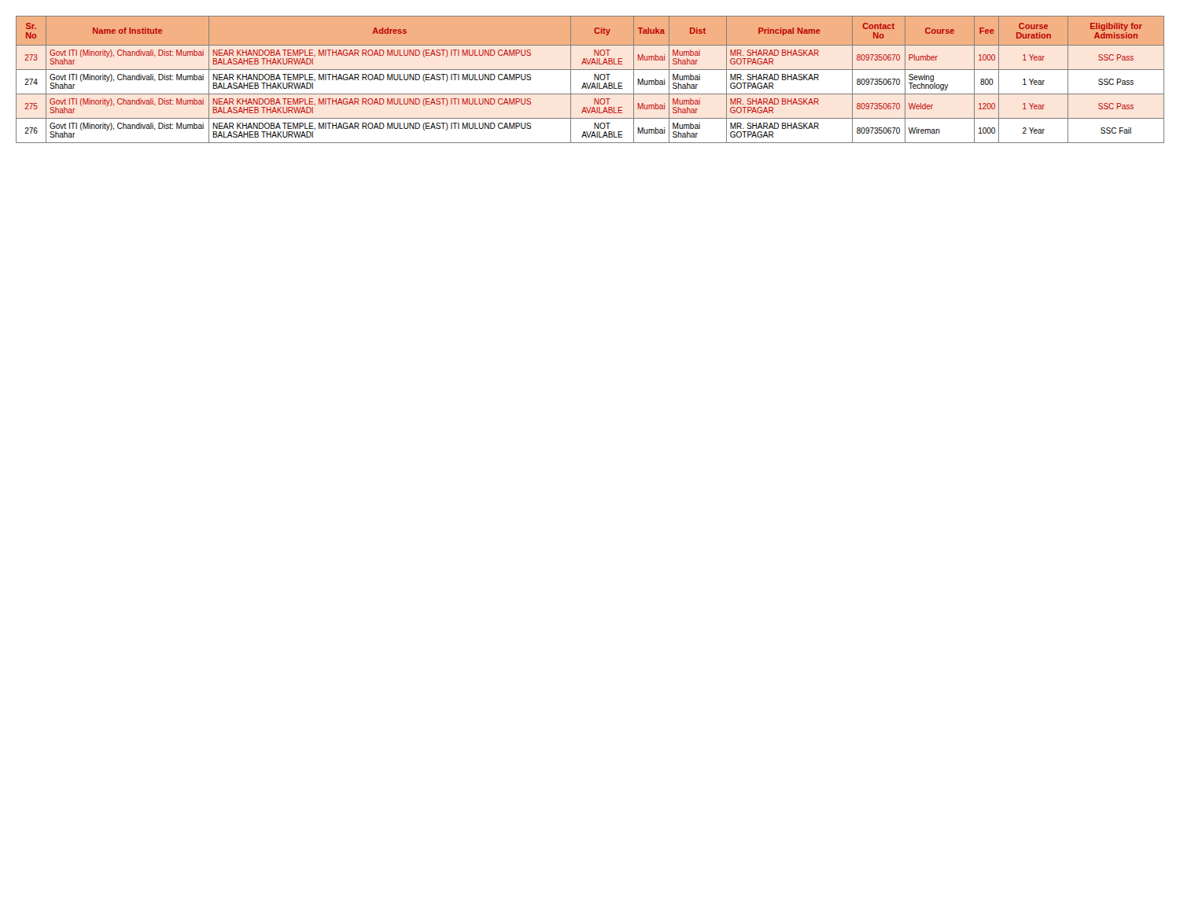Institute Course Listing
| Sr. No | Name of Institute | Address | City | Taluka | Dist | Principal Name | Contact No | Course | Fee | Course Duration | Eligibility for Admission |
| --- | --- | --- | --- | --- | --- | --- | --- | --- | --- | --- | --- |
| 273 | Govt ITI (Minority), Chandivali, Dist: Mumbai Shahar | NEAR KHANDOBA TEMPLE, MITHAGAR ROAD MULUND (EAST) ITI MULUND CAMPUS BALASAHEB THAKURWADI | NOT AVAILABLE | Mumbai | Mumbai Shahar | MR. SHARAD BHASKAR GOTPAGAR | 8097350670 | Plumber | 1000 | 1 Year | SSC Pass |
| 274 | Govt ITI (Minority), Chandivali, Dist: Mumbai Shahar | NEAR KHANDOBA TEMPLE, MITHAGAR ROAD MULUND (EAST) ITI MULUND CAMPUS BALASAHEB THAKURWADI | NOT AVAILABLE | Mumbai | Mumbai Shahar | MR. SHARAD BHASKAR GOTPAGAR | 8097350670 | Sewing Technology | 800 | 1 Year | SSC Pass |
| 275 | Govt ITI (Minority), Chandivali, Dist: Mumbai Shahar | NEAR KHANDOBA TEMPLE, MITHAGAR ROAD MULUND (EAST) ITI MULUND CAMPUS BALASAHEB THAKURWADI | NOT AVAILABLE | Mumbai | Mumbai Shahar | MR. SHARAD BHASKAR GOTPAGAR | 8097350670 | Welder | 1200 | 1 Year | SSC Pass |
| 276 | Govt ITI (Minority), Chandivali, Dist: Mumbai Shahar | NEAR KHANDOBA TEMPLE, MITHAGAR ROAD MULUND (EAST) ITI MULUND CAMPUS BALASAHEB THAKURWADI | NOT AVAILABLE | Mumbai | Mumbai Shahar | MR. SHARAD BHASKAR GOTPAGAR | 8097350670 | Wireman | 1000 | 2 Year | SSC Fail |